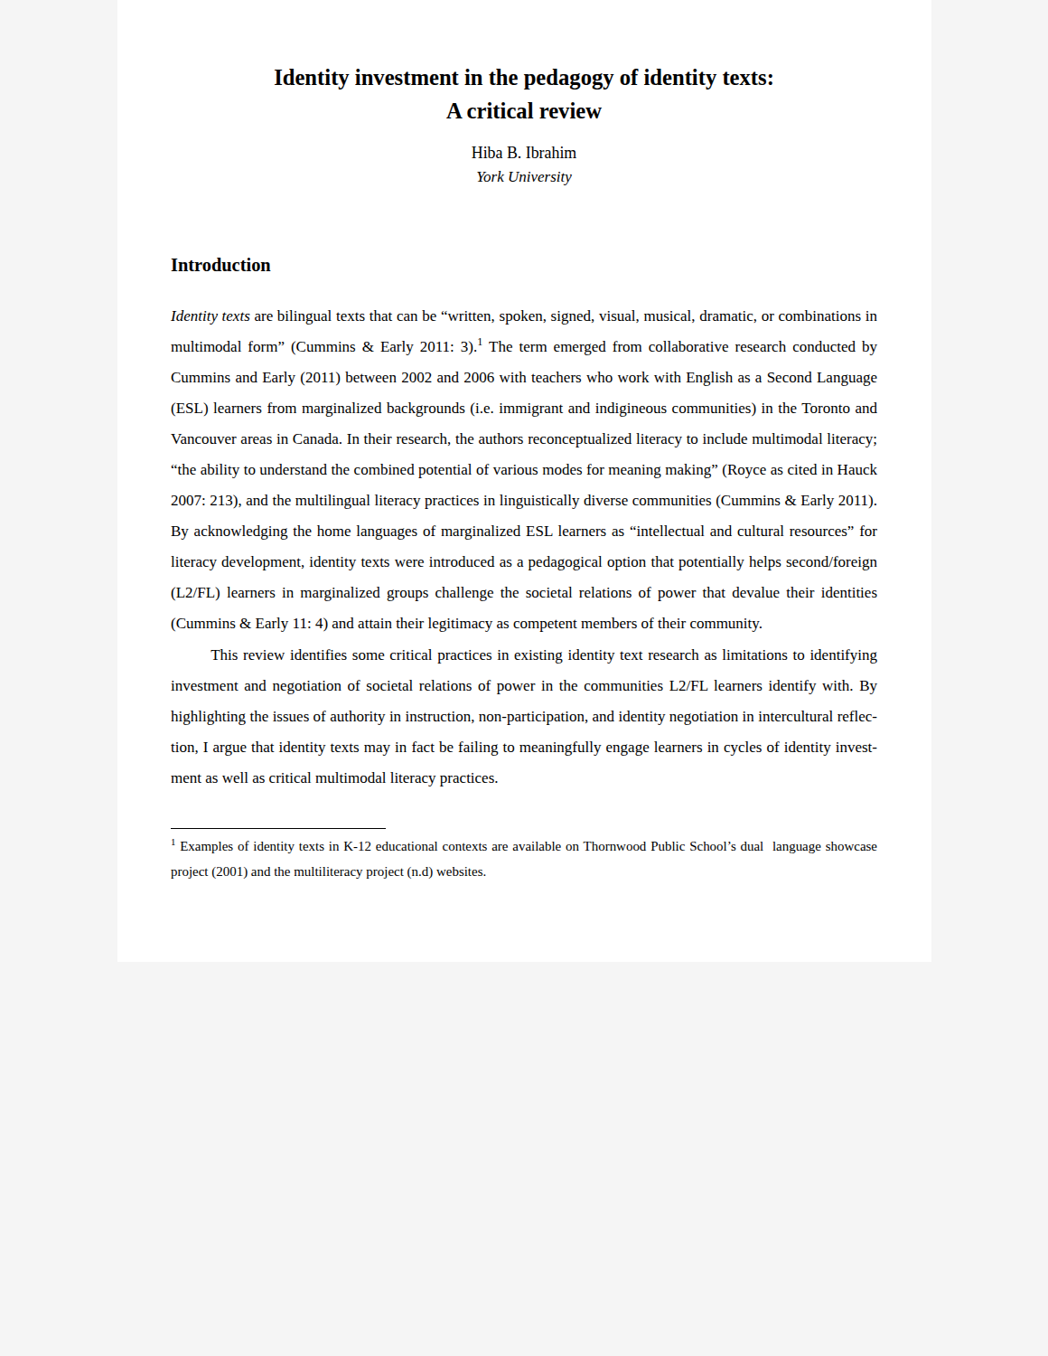Identity investment in the pedagogy of identity texts:
A critical review
Hiba B. Ibrahim
York University
Introduction
Identity texts are bilingual texts that can be “written, spoken, signed, visual, musical, dramatic, or combinations in multimodal form” (Cummins & Early 2011: 3).1 The term emerged from collaborative research conducted by Cummins and Early (2011) between 2002 and 2006 with teachers who work with English as a Second Language (ESL) learners from marginalized backgrounds (i.e. immigrant and indigineous communities) in the Toronto and Vancouver areas in Canada. In their research, the authors reconceptualized literacy to include multimodal literacy; “the ability to understand the combined potential of various modes for meaning making” (Royce as cited in Hauck 2007: 213), and the multilingual literacy practices in linguistically diverse communities (Cummins & Early 2011). By acknowledging the home languages of marginalized ESL learners as “intellectual and cultural resources” for literacy development, identity texts were introduced as a pedagogical option that potentially helps second/foreign (L2/FL) learners in marginalized groups challenge the societal relations of power that devalue their identities (Cummins & Early 11: 4) and attain their legitimacy as competent members of their community.
This review identifies some critical practices in existing identity text research as limitations to identifying investment and negotiation of societal relations of power in the communities L2/FL learners identify with. By highlighting the issues of authority in instruction, non-participation, and identity negotiation in intercultural reflection, I argue that identity texts may in fact be failing to meaningfully engage learners in cycles of identity investment as well as critical multimodal literacy practices.
1 Examples of identity texts in K-12 educational contexts are available on Thornwood Public School’s dual language showcase project (2001) and the multiliteracy project (n.d) websites.